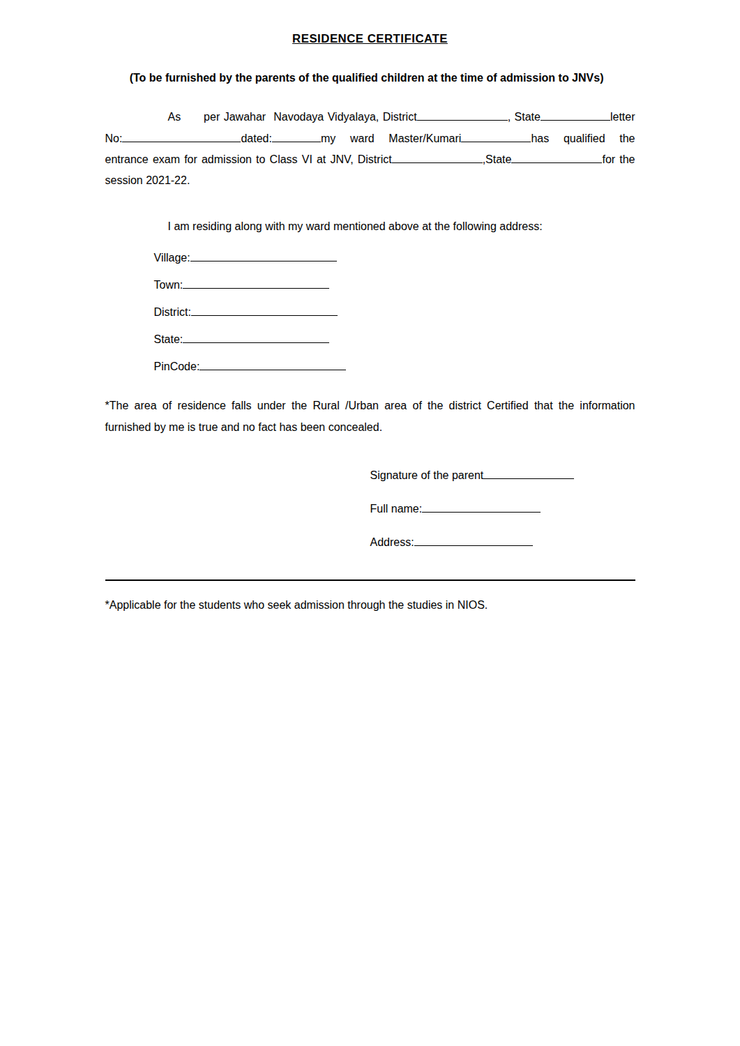RESIDENCE CERTIFICATE
(To be furnished by the parents of the qualified children at the time of admission to JNVs)
As per Jawahar Navodaya Vidyalaya, District , State letter No: dated: my ward Master/Kumari has qualified the entrance exam for admission to Class VI at JNV, District ,State for the session 2021-22.
I am residing along with my ward mentioned above at the following address:
Village:
Town:
District:
State:
PinCode:
*The area of residence falls under the Rural /Urban area of the district Certified that the information furnished by me is true and no fact has been concealed.
Signature of the parent
Full name:
Address:
*Applicable for the students who seek admission through the studies in NIOS.